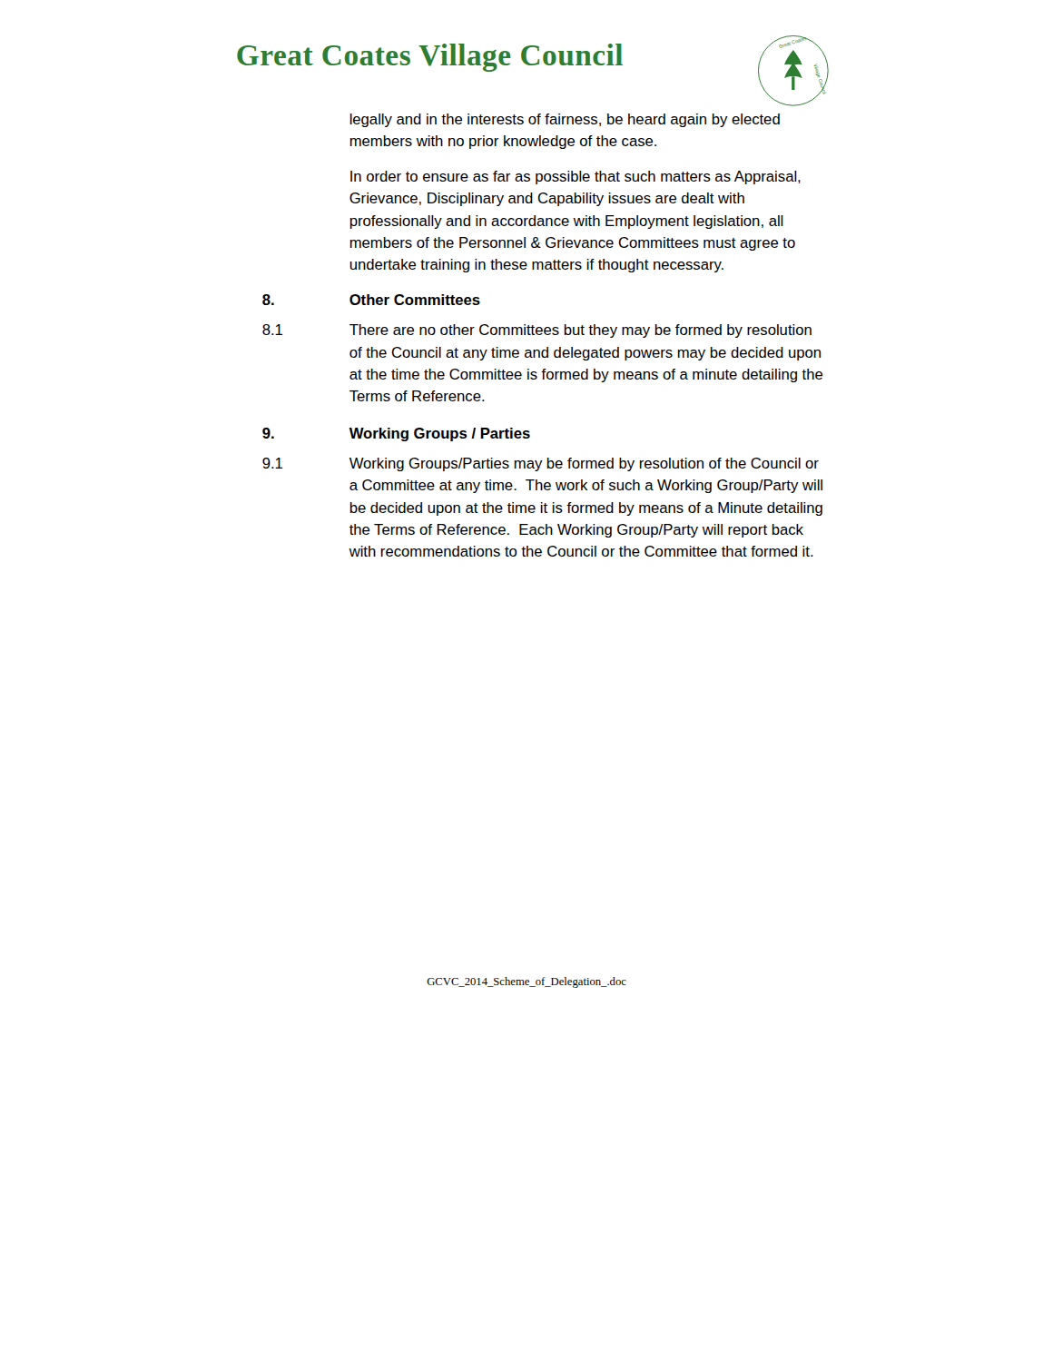Great Coates Village Council
Great Coates Village Council
legally and in the interests of fairness, be heard again by elected members with no prior knowledge of the case.
In order to ensure as far as possible that such matters as Appraisal, Grievance, Disciplinary and Capability issues are dealt with professionally and in accordance with Employment legislation, all members of the Personnel & Grievance Committees must agree to undertake training in these matters if thought necessary.
8.
Other Committees
8.1
There are no other Committees but they may be formed by resolution of the Council at any time and delegated powers may be decided upon at the time the Committee is formed by means of a minute detailing the Terms of Reference.
9.
Working Groups / Parties
9.1
Working Groups/Parties may be formed by resolution of the Council or a Committee at any time. The work of such a Working Group/Party will be decided upon at the time it is formed by means of a Minute detailing the Terms of Reference. Each Working Group/Party will report back with recommendations to the Council or the Committee that formed it.
GCVC_2014_Scheme_of_Delegation_.doc